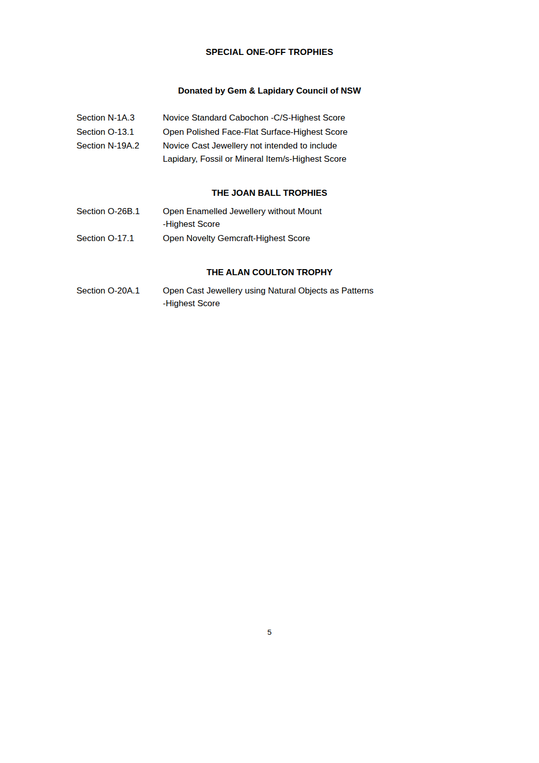SPECIAL ONE-OFF TROPHIES
Donated by Gem & Lapidary Council of NSW
| Section N-1A.3 | Novice Standard Cabochon -C/S-Highest Score |
| Section O-13.1 | Open Polished Face-Flat Surface-Highest Score |
| Section N-19A.2 | Novice Cast Jewellery not intended to include Lapidary, Fossil or Mineral Item/s-Highest Score |
THE JOAN BALL TROPHIES
| Section O-26B.1 | Open Enamelled Jewellery without Mount -Highest Score |
| Section O-17.1 | Open Novelty Gemcraft-Highest Score |
THE ALAN COULTON TROPHY
| Section O-20A.1 | Open Cast Jewellery using Natural Objects as Patterns -Highest Score |
5